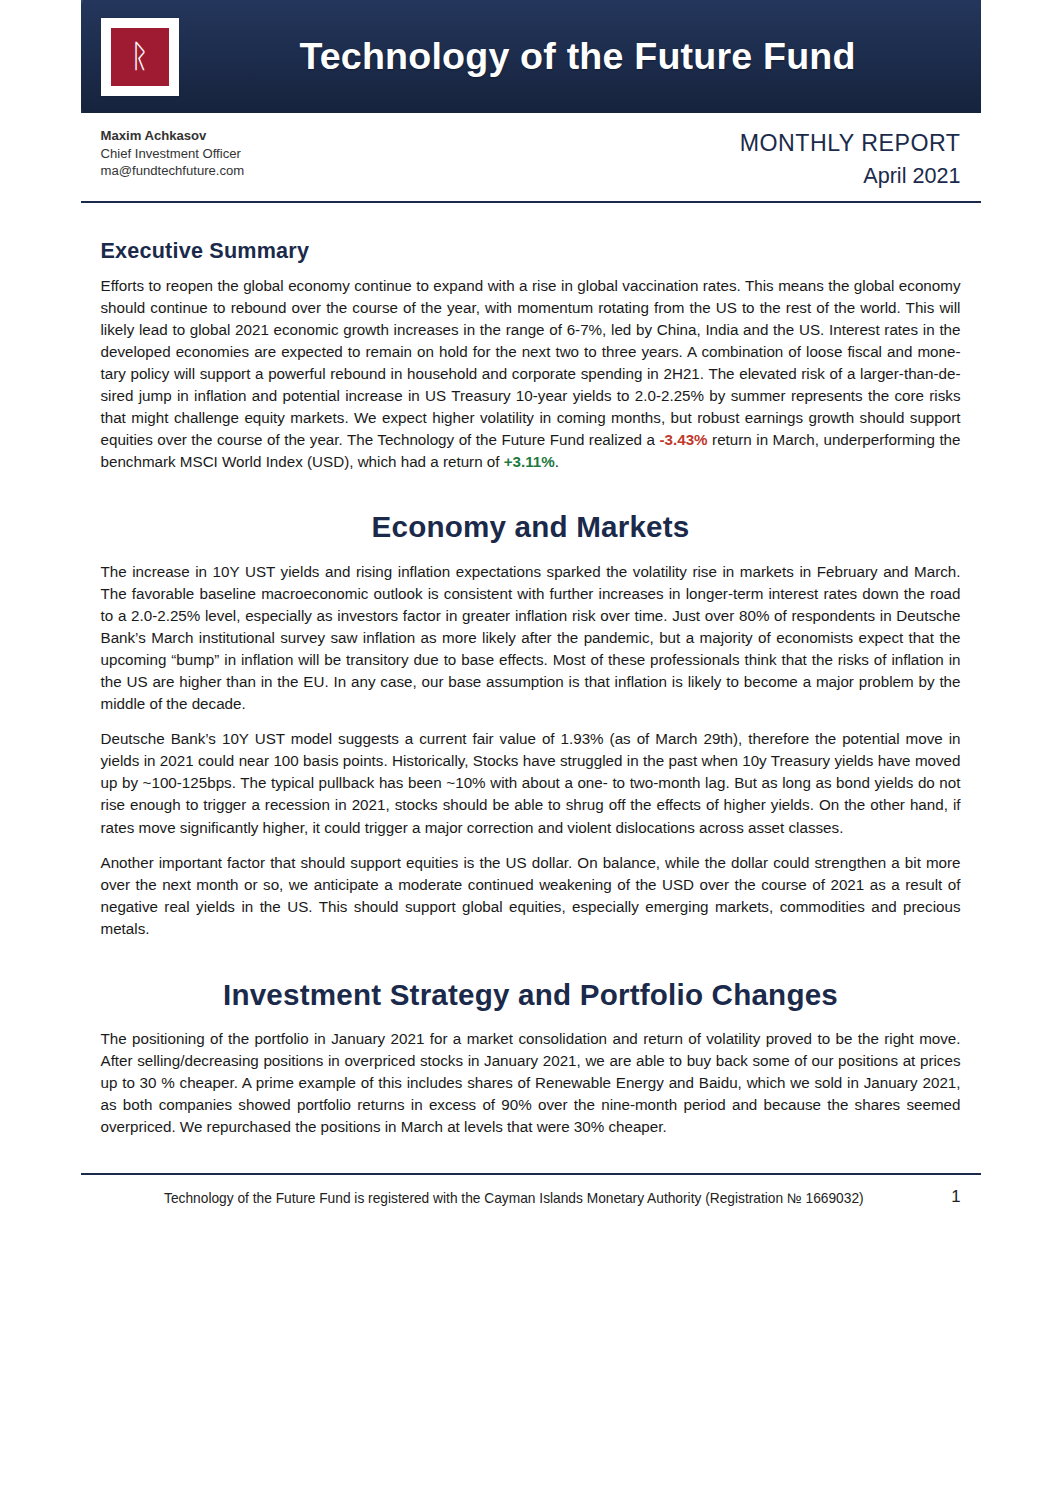ᚱ
Technology of the Future Fund
Maxim Achkasov
Chief Investment Officer
ma@fundtechfuture.com
MONTHLY REPORT
April 2021
Executive Summary
Efforts to reopen the global economy continue to expand with a rise in global vaccination rates. This means the global economy should continue to rebound over the course of the year, with momentum rotating from the US to the rest of the world. This will likely lead to global 2021 economic growth increases in the range of 6-7%, led by China, India and the US. Interest rates in the developed economies are expected to remain on hold for the next two to three years. A combination of loose fiscal and monetary policy will support a powerful rebound in household and corporate spending in 2H21. The elevated risk of a larger-than-desired jump in inflation and potential increase in US Treasury 10-year yields to 2.0-2.25% by summer represents the core risks that might challenge equity markets. We expect higher volatility in coming months, but robust earnings growth should support equities over the course of the year. The Technology of the Future Fund realized a -3.43% return in March, underperforming the benchmark MSCI World Index (USD), which had a return of +3.11%.
Economy and Markets
The increase in 10Y UST yields and rising inflation expectations sparked the volatility rise in markets in February and March. The favorable baseline macroeconomic outlook is consistent with further increases in longer-term interest rates down the road to a 2.0-2.25% level, especially as investors factor in greater inflation risk over time. Just over 80% of respondents in Deutsche Bank’s March institutional survey saw inflation as more likely after the pandemic, but a majority of economists expect that the upcoming “bump” in inflation will be transitory due to base effects. Most of these professionals think that the risks of inflation in the US are higher than in the EU. In any case, our base assumption is that inflation is likely to become a major problem by the middle of the decade.
Deutsche Bank’s 10Y UST model suggests a current fair value of 1.93% (as of March 29th), therefore the potential move in yields in 2021 could near 100 basis points. Historically, Stocks have struggled in the past when 10y Treasury yields have moved up by ~100-125bps. The typical pullback has been ~10% with about a one- to two-month lag. But as long as bond yields do not rise enough to trigger a recession in 2021, stocks should be able to shrug off the effects of higher yields. On the other hand, if rates move significantly higher, it could trigger a major correction and violent dislocations across asset classes.
Another important factor that should support equities is the US dollar. On balance, while the dollar could strengthen a bit more over the next month or so, we anticipate a moderate continued weakening of the USD over the course of 2021 as a result of negative real yields in the US. This should support global equities, especially emerging markets, commodities and precious metals.
Investment Strategy and Portfolio Changes
The positioning of the portfolio in January 2021 for a market consolidation and return of volatility proved to be the right move. After selling/decreasing positions in overpriced stocks in January 2021, we are able to buy back some of our positions at prices up to 30 % cheaper. A prime example of this includes shares of Renewable Energy and Baidu, which we sold in January 2021, as both companies showed portfolio returns in excess of 90% over the nine-month period and because the shares seemed overpriced. We repurchased the positions in March at levels that were 30% cheaper.
Technology of the Future Fund is registered with the Cayman Islands Monetary Authority (Registration № 1669032)
1